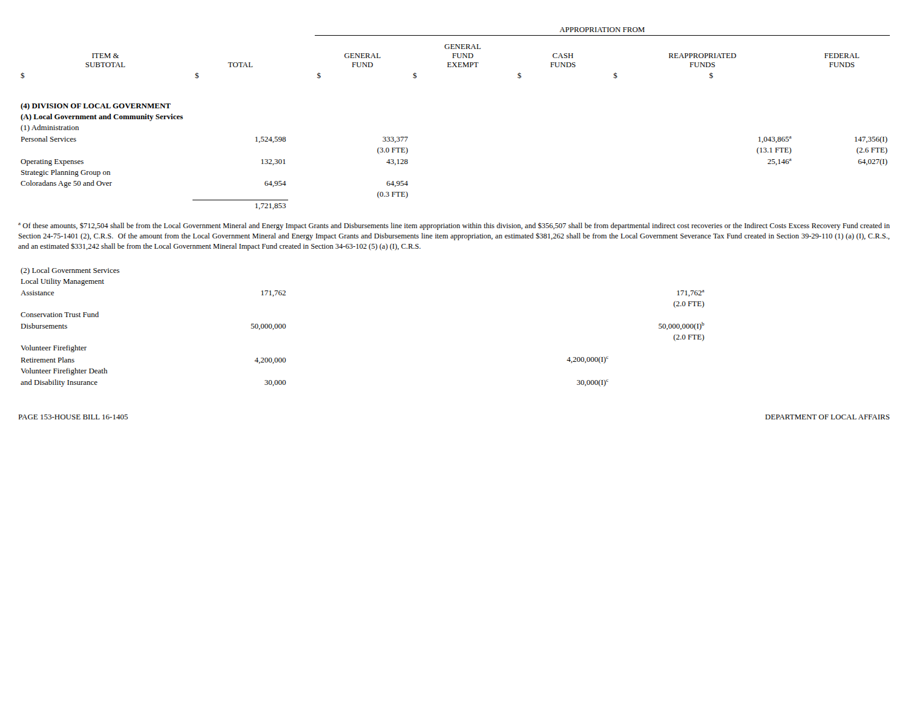| | | | APPROPRIATION FROM |
| ITEM & SUBTOTAL | TOTAL | | GENERAL FUND | GENERAL FUND EXEMPT | CASH FUNDS | REAPPROPRIATED FUNDS | FEDERAL FUNDS |
| $ | $ | | $ | $ | $ | $ | $ | |
| (4) DIVISION OF LOCAL GOVERNMENT |
| (A) Local Government and Community Services |
| (1) Administration |
| Personal Services | 1,524,598 | | 333,377 | | | | 1,043,865 a | 147,356(I) |
| | | | (3.0 FTE) | | | | (13.1 FTE) | (2.6 FTE) |
| Operating Expenses | 132,301 | | 43,128 | | | | 25,146 a | 64,027(I) |
| Strategic Planning Group on | | | | | | | | |
| Coloradans Age 50 and Over | 64,954 | | 64,954 | | | | | |
| | | | (0.3 FTE) | | | | | |
| | 1,721,853 | | | | | | | |
a Of these amounts, $712,504 shall be from the Local Government Mineral and Energy Impact Grants and Disbursements line item appropriation within this division, and $356,507 shall be from departmental indirect cost recoveries or the Indirect Costs Excess Recovery Fund created in Section 24-75-1401 (2), C.R.S. Of the amount from the Local Government Mineral and Energy Impact Grants and Disbursements line item appropriation, an estimated $381,262 shall be from the Local Government Severance Tax Fund created in Section 39-29-110 (1) (a) (I), C.R.S., and an estimated $331,242 shall be from the Local Government Mineral Impact Fund created in Section 34-63-102 (5) (a) (I), C.R.S.
| (2) Local Government Services |
| Local Utility Management |
| Assistance | 171,762 | | | | | 171,762 a | | |
| | | | | | | (2.0 FTE) | | |
| Conservation Trust Fund | | | | | | | | |
| Disbursements | 50,000,000 | | | | | 50,000,000(I) b | | |
| | | | | | | (2.0 FTE) | | |
| Volunteer Firefighter | | | | | | | | |
| Retirement Plans | 4,200,000 | | | | 4,200,000(I) c | | | |
| Volunteer Firefighter Death | | | | | | | | |
| and Disability Insurance | 30,000 | | | | 30,000(I) c | | | |
PAGE 153-HOUSE BILL 16-1405 DEPARTMENT OF LOCAL AFFAIRS